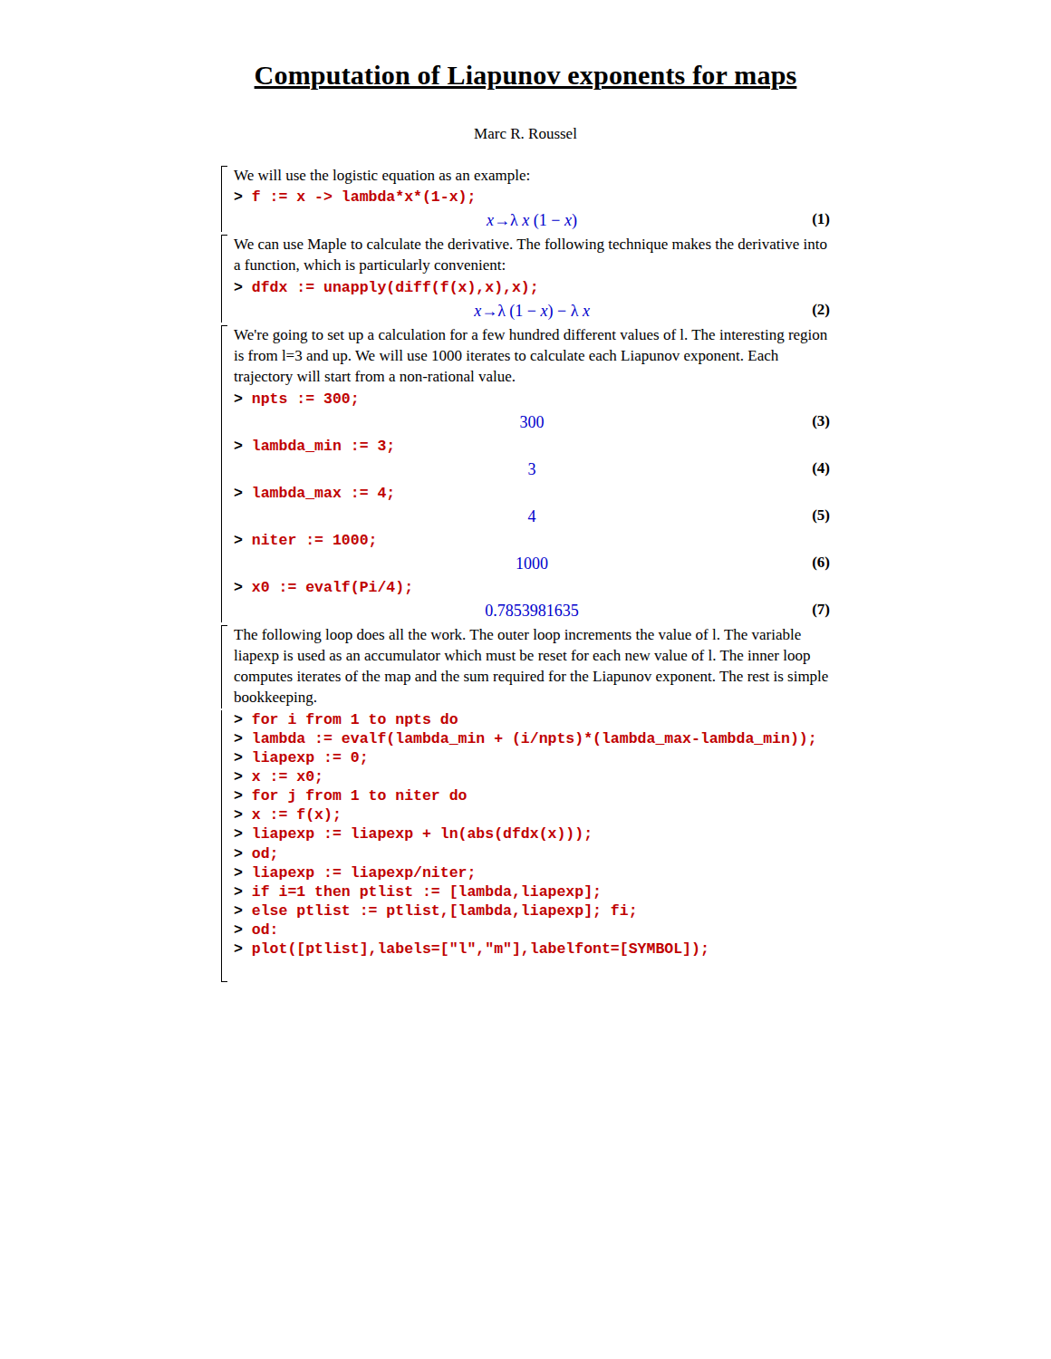Computation of Liapunov exponents for maps
Marc R. Roussel
We will use the logistic equation as an example:
> f := x -> lambda*x*(1-x);
x→λ x (1 − x) (1)
We can use Maple to calculate the derivative. The following technique makes the derivative into a function, which is particularly convenient:
> dfdx := unapply(diff(f(x),x),x);
x→λ (1 − x) − λ x (2)
We're going to set up a calculation for a few hundred different values of l. The interesting region is from l=3 and up. We will use 1000 iterates to calculate each Liapunov exponent. Each trajectory will start from a non-rational value.
> npts := 300;
300 (3)
> lambda_min := 3;
3 (4)
> lambda_max := 4;
4 (5)
> niter := 1000;
1000 (6)
> x0 := evalf(Pi/4);
0.7853981635 (7)
The following loop does all the work. The outer loop increments the value of l. The variable liapexp is used as an accumulator which must be reset for each new value of l. The inner loop computes iterates of the map and the sum required for the Liapunov exponent. The rest is simple bookkeeping.
> for i from 1 to npts do > lambda := evalf(lambda_min + (i/npts)*(lambda_max-lambda_min)); > liapexp := 0; > x := x0; > for j from 1 to niter do > x := f(x); > liapexp := liapexp + ln(abs(dfdx(x))); > od; > liapexp := liapexp/niter; > if i=1 then ptlist := [lambda,liapexp]; > else ptlist := ptlist,[lambda,liapexp]; fi; > od: > plot([ptlist],labels=["l","m"],labelfont=[SYMBOL]);